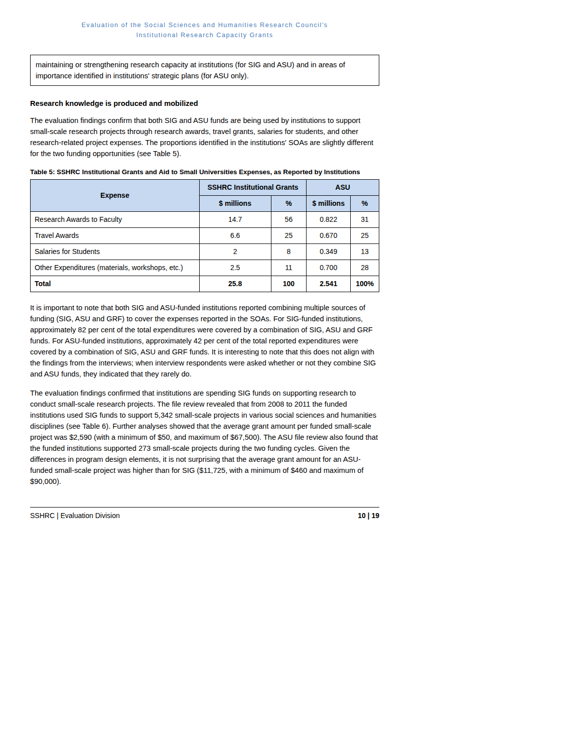Evaluation of the Social Sciences and Humanities Research Council's
Institutional Research Capacity Grants
maintaining or strengthening research capacity at institutions (for SIG and ASU) and in areas of importance identified in institutions' strategic plans (for ASU only).
Research knowledge is produced and mobilized
The evaluation findings confirm that both SIG and ASU funds are being used by institutions to support small-scale research projects through research awards, travel grants, salaries for students, and other research-related project expenses. The proportions identified in the institutions' SOAs are slightly different for the two funding opportunities (see Table 5).
Table 5: SSHRC Institutional Grants and Aid to Small Universities Expenses, as Reported by Institutions
| Expense | SSHRC Institutional Grants | ASU |
| --- | --- | --- |
| $ millions | % | $ millions | % |
| Research Awards to Faculty | 14.7 | 56 | 0.822 | 31 |
| Travel Awards | 6.6 | 25 | 0.670 | 25 |
| Salaries for Students | 2 | 8 | 0.349 | 13 |
| Other Expenditures (materials, workshops, etc.) | 2.5 | 11 | 0.700 | 28 |
| Total | 25.8 | 100 | 2.541 | 100% |
It is important to note that both SIG and ASU-funded institutions reported combining multiple sources of funding (SIG, ASU and GRF) to cover the expenses reported in the SOAs. For SIG-funded institutions, approximately 82 per cent of the total expenditures were covered by a combination of SIG, ASU and GRF funds. For ASU-funded institutions, approximately 42 per cent of the total reported expenditures were covered by a combination of SIG, ASU and GRF funds. It is interesting to note that this does not align with the findings from the interviews; when interview respondents were asked whether or not they combine SIG and ASU funds, they indicated that they rarely do.
The evaluation findings confirmed that institutions are spending SIG funds on supporting research to conduct small-scale research projects. The file review revealed that from 2008 to 2011 the funded institutions used SIG funds to support 5,342 small-scale projects in various social sciences and humanities disciplines (see Table 6). Further analyses showed that the average grant amount per funded small-scale project was $2,590 (with a minimum of $50, and maximum of $67,500). The ASU file review also found that the funded institutions supported 273 small-scale projects during the two funding cycles. Given the differences in program design elements, it is not surprising that the average grant amount for an ASU-funded small-scale project was higher than for SIG ($11,725, with a minimum of $460 and maximum of $90,000).
SSHRC | Evaluation Division 10 | 19